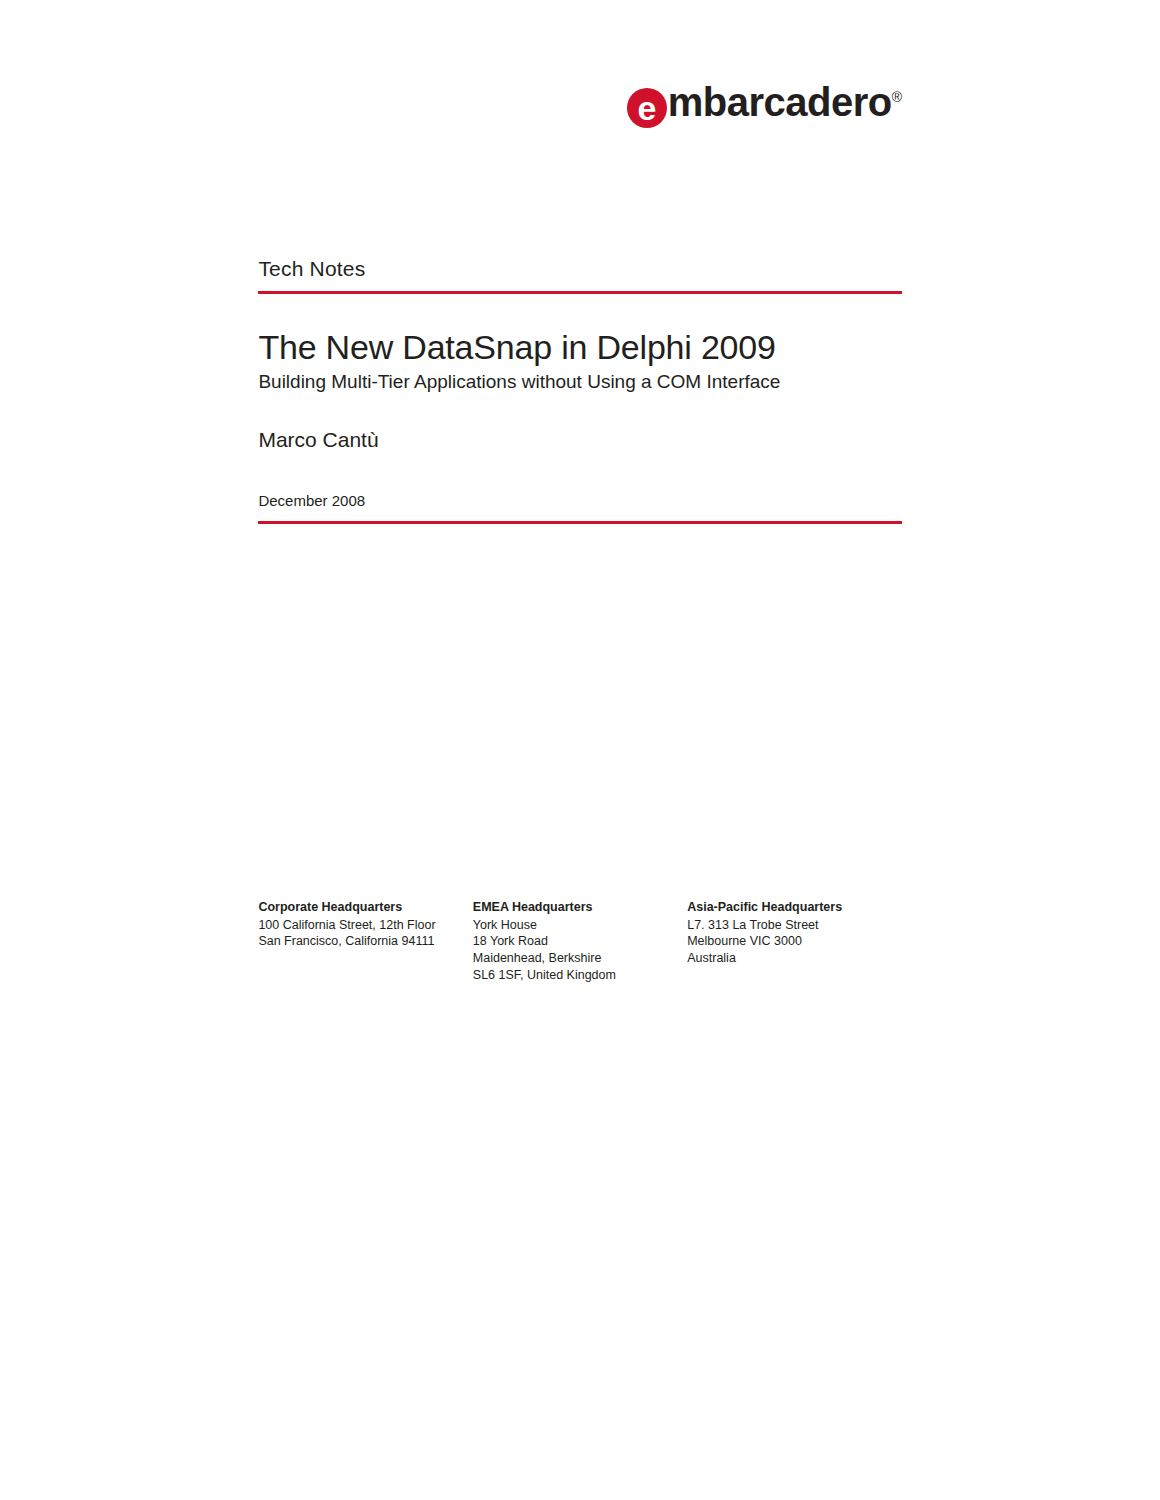embarcadero®
Tech Notes
The New DataSnap in Delphi 2009
Building Multi-Tier Applications without Using a COM Interface
Marco Cantù
December 2008
| Corporate Headquarters 100 California Street, 12th Floor San Francisco, California 94111 | EMEA Headquarters York House 18 York Road Maidenhead, Berkshire SL6 1SF, United Kingdom | Asia-Pacific Headquarters L7. 313 La Trobe Street Melbourne VIC 3000 Australia |